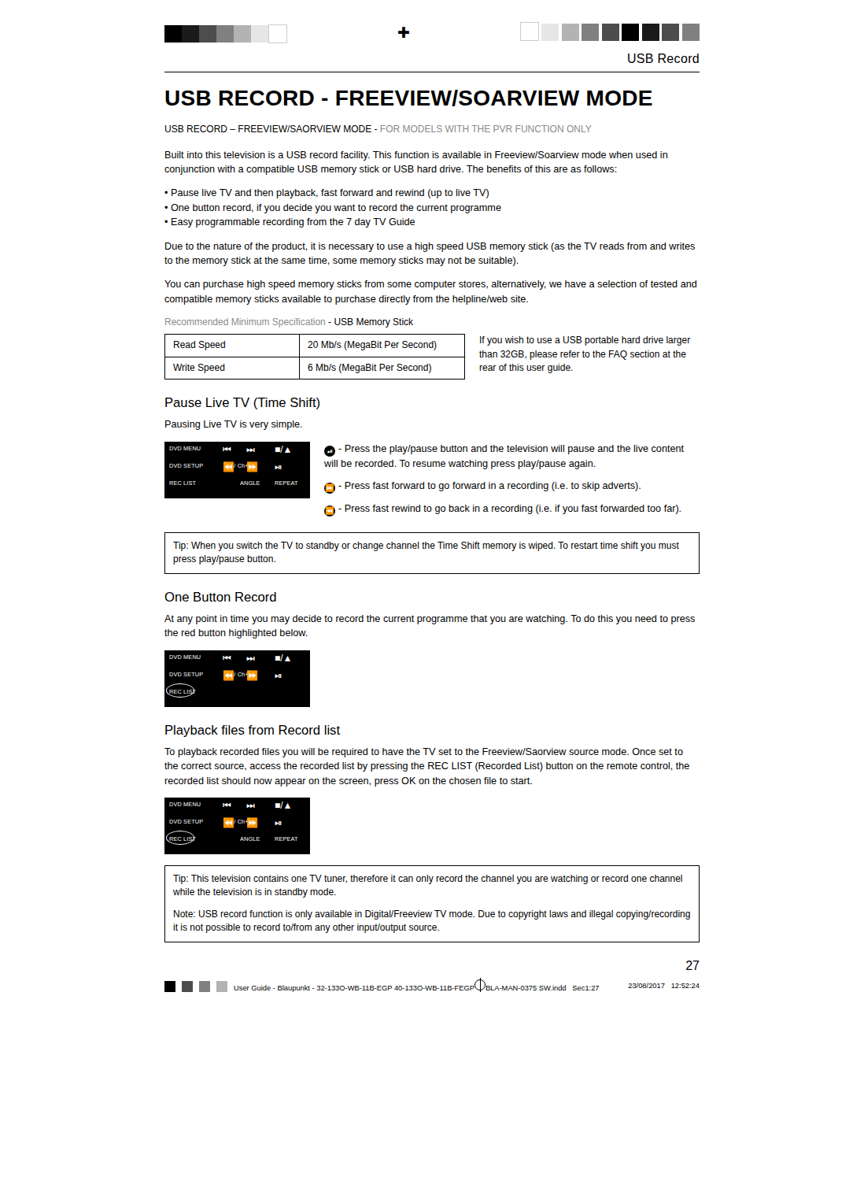✚
USB Record
USB RECORD - FREEVIEW/SOARVIEW MODE
USB RECORD – FREEVIEW/SAORVIEW MODE - FOR MODELS WITH THE PVR FUNCTION ONLY
Built into this television is a USB record facility. This function is available in Freeview/Soarview mode when used in conjunction with a compatible USB memory stick or USB hard drive. The benefits of this are as follows:
Pause live TV and then playback, fast forward and rewind (up to live TV)
One button record, if you decide you want to record the current programme
Easy programmable recording from the 7 day TV Guide
Due to the nature of the product, it is necessary to use a high speed USB memory stick (as the TV reads from and writes to the memory stick at the same time, some memory sticks may not be suitable).
You can purchase high speed memory sticks from some computer stores, alternatively, we have a selection of tested and compatible memory sticks available to purchase directly from the helpline/web site.
Recommended Minimum Specification - USB Memory Stick
| Read Speed | 20 Mb/s (MegaBit Per Second) |
| Write Speed | 6 Mb/s (MegaBit Per Second) |
If you wish to use a USB portable hard drive larger than 32GB, please refer to the FAQ section at the rear of this user guide.
Pause Live TV (Time Shift)
Pausing Live TV is very simple.
DVD MENU DVD SETUP REC LIST ▶▶/ Ch+ ANGLE REPEAT ⏮ ⏭ ■/▲ ⏪ ⏩ ⏯
⏯- Press the play/pause button and the television will pause and the live content will be recorded. To resume watching press play/pause again.
⏩- Press fast forward to go forward in a recording (i.e. to skip adverts).
⏪- Press fast rewind to go back in a recording (i.e. if you fast forwarded too far).
Tip: When you switch the TV to standby or change channel the Time Shift memory is wiped. To restart time shift you must press play/pause button.
One Button Record
At any point in time you may decide to record the current programme that you are watching. To do this you need to press the red button highlighted below.
DVD MENU DVD SETUP REC LIST ▶▶/ Ch+ ⏮ ⏭ ■/▲ ⏪ ⏩ ⏯
Playback files from Record list
To playback recorded files you will be required to have the TV set to the Freeview/Saorview source mode. Once set to the correct source, access the recorded list by pressing the REC LIST (Recorded List) button on the remote control, the recorded list should now appear on the screen, press OK on the chosen file to start.
DVD MENU DVD SETUP REC LIST ▶▶/ Ch+ ANGLE REPEAT ⏮ ⏭ ■/▲ ⏪ ⏩ ⏯
Tip: This television contains one TV tuner, therefore it can only record the channel you are watching or record one channel while the television is in standby mode.
Note: USB record function is only available in Digital/Freeview TV mode. Due to copyright laws and illegal copying/recording it is not possible to record to/from any other input/output source.
27
User Guide - Blaupunkt - 32-133O-WB-11B-EGP 40-133O-WB-11B-FEGP BLA-MAN-0375 SW.indd Sec1:27 23/08/2017 12:52:24